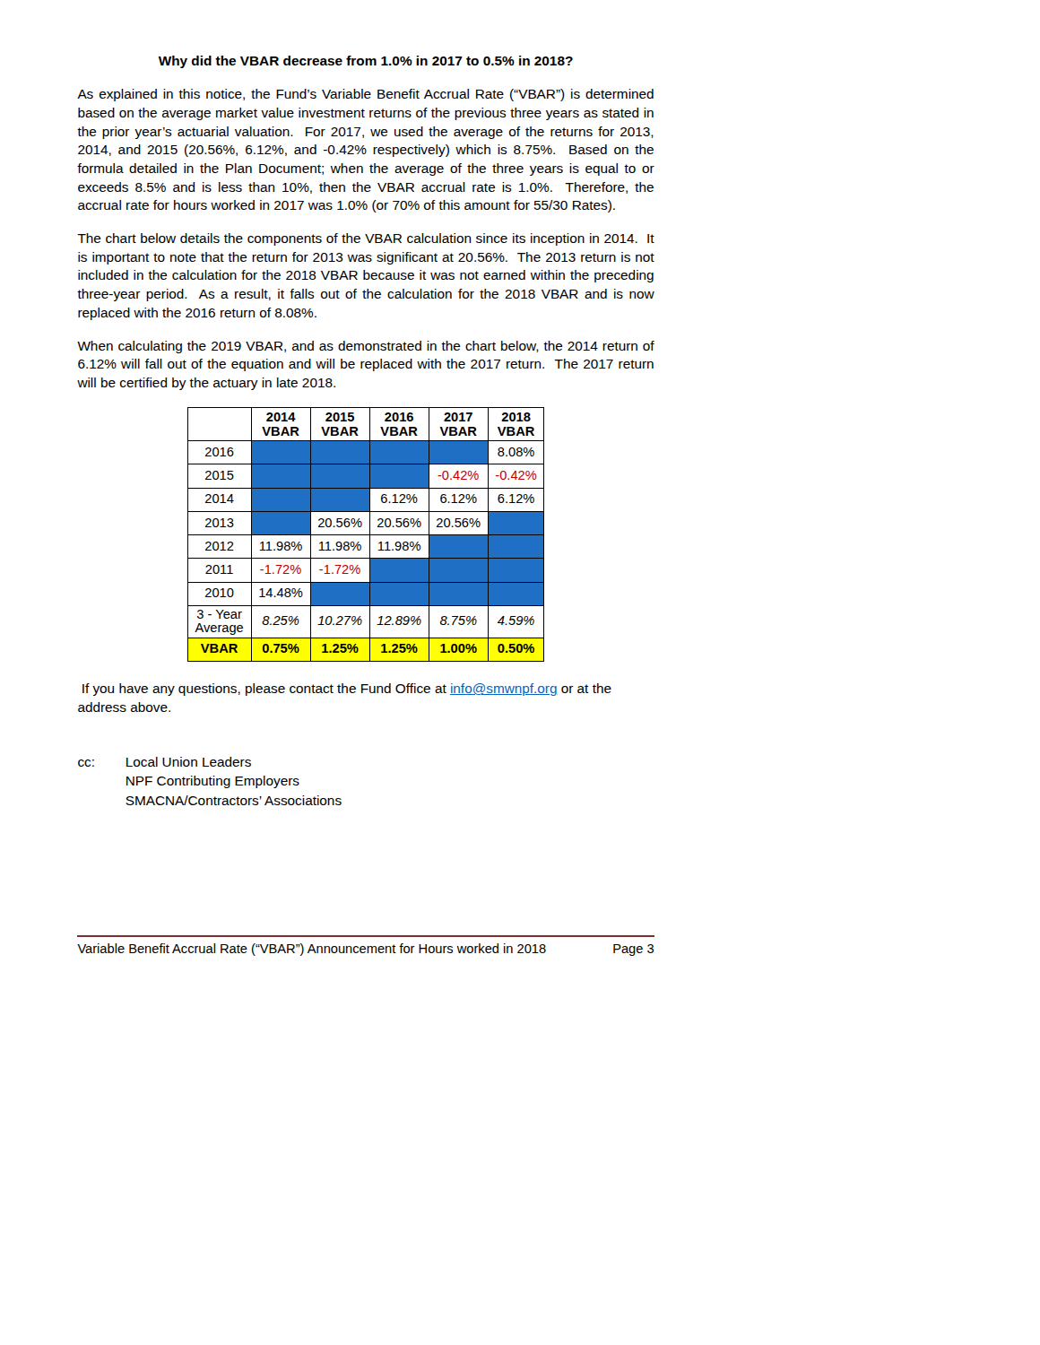Why did the VBAR decrease from 1.0% in 2017 to 0.5% in 2018?
As explained in this notice, the Fund’s Variable Benefit Accrual Rate (“VBAR”) is determined based on the average market value investment returns of the previous three years as stated in the prior year’s actuarial valuation. For 2017, we used the average of the returns for 2013, 2014, and 2015 (20.56%, 6.12%, and -0.42% respectively) which is 8.75%. Based on the formula detailed in the Plan Document; when the average of the three years is equal to or exceeds 8.5% and is less than 10%, then the VBAR accrual rate is 1.0%. Therefore, the accrual rate for hours worked in 2017 was 1.0% (or 70% of this amount for 55/30 Rates).
The chart below details the components of the VBAR calculation since its inception in 2014. It is important to note that the return for 2013 was significant at 20.56%. The 2013 return is not included in the calculation for the 2018 VBAR because it was not earned within the preceding three-year period. As a result, it falls out of the calculation for the 2018 VBAR and is now replaced with the 2016 return of 8.08%.
When calculating the 2019 VBAR, and as demonstrated in the chart below, the 2014 return of 6.12% will fall out of the equation and will be replaced with the 2017 return. The 2017 return will be certified by the actuary in late 2018.
| | 2014 VBAR | 2015 VBAR | 2016 VBAR | 2017 VBAR | 2018 VBAR |
| --- | --- | --- | --- | --- | --- |
| 2016 | | | | | 8.08% |
| 2015 | | | | -0.42% | -0.42% |
| 2014 | | | 6.12% | 6.12% | 6.12% |
| 2013 | | 20.56% | 20.56% | 20.56% | |
| 2012 | 11.98% | 11.98% | 11.98% | | |
| 2011 | -1.72% | -1.72% | | | |
| 2010 | 14.48% | | | | |
| 3 - Year Average | 8.25% | 10.27% | 12.89% | 8.75% | 4.59% |
| VBAR | 0.75% | 1.25% | 1.25% | 1.00% | 0.50% |
If you have any questions, please contact the Fund Office at info@smwnpf.org or at the address above.
| cc: | Local Union Leaders |
| | NPF Contributing Employers |
| | SMACNA/Contractors’ Associations |
Variable Benefit Accrual Rate (“VBAR”) Announcement for Hours worked in 2018 Page 3